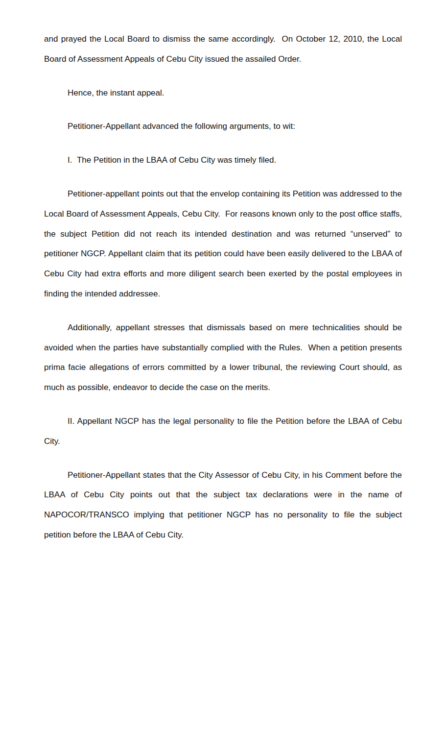and prayed the Local Board to dismiss the same accordingly. On October 12, 2010, the Local Board of Assessment Appeals of Cebu City issued the assailed Order.
Hence, the instant appeal.
Petitioner-Appellant advanced the following arguments, to wit:
I. The Petition in the LBAA of Cebu City was timely filed.
Petitioner-appellant points out that the envelop containing its Petition was addressed to the Local Board of Assessment Appeals, Cebu City. For reasons known only to the post office staffs, the subject Petition did not reach its intended destination and was returned “unserved” to petitioner NGCP. Appellant claim that its petition could have been easily delivered to the LBAA of Cebu City had extra efforts and more diligent search been exerted by the postal employees in finding the intended addressee.
Additionally, appellant stresses that dismissals based on mere technicalities should be avoided when the parties have substantially complied with the Rules. When a petition presents prima facie allegations of errors committed by a lower tribunal, the reviewing Court should, as much as possible, endeavor to decide the case on the merits.
II. Appellant NGCP has the legal personality to file the Petition before the LBAA of Cebu City.
Petitioner-Appellant states that the City Assessor of Cebu City, in his Comment before the LBAA of Cebu City points out that the subject tax declarations were in the name of NAPOCOR/TRANSCO implying that petitioner NGCP has no personality to file the subject petition before the LBAA of Cebu City.